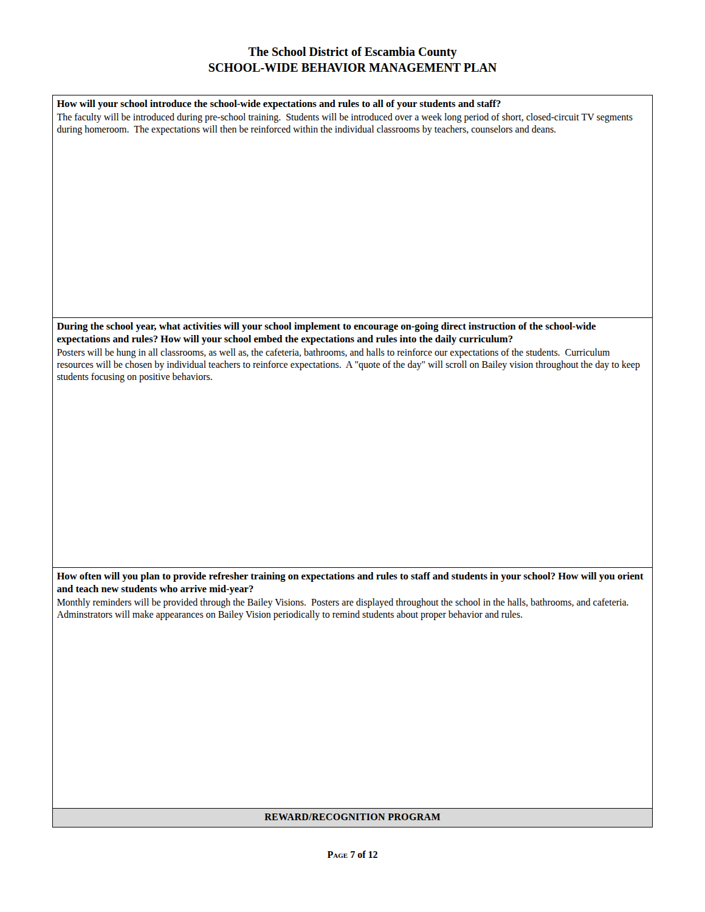The School District of Escambia County
SCHOOL-WIDE BEHAVIOR MANAGEMENT PLAN
| How will your school introduce the school-wide expectations and rules to all of your students and staff? The faculty will be introduced during pre-school training. Students will be introduced over a week long period of short, closed-circuit TV segments during homeroom. The expectations will then be reinforced within the individual classrooms by teachers, counselors and deans. |
| During the school year, what activities will your school implement to encourage on-going direct instruction of the school-wide expectations and rules? How will your school embed the expectations and rules into the daily curriculum? Posters will be hung in all classrooms, as well as, the cafeteria, bathrooms, and halls to reinforce our expectations of the students. Curriculum resources will be chosen by individual teachers to reinforce expectations. A "quote of the day" will scroll on Bailey vision throughout the day to keep students focusing on positive behaviors. |
| How often will you plan to provide refresher training on expectations and rules to staff and students in your school? How will you orient and teach new students who arrive mid-year? Monthly reminders will be provided through the Bailey Visions. Posters are displayed throughout the school in the halls, bathrooms, and cafeteria. Adminstrators will make appearances on Bailey Vision periodically to remind students about proper behavior and rules. |
| REWARD/RECOGNITION PROGRAM |
Page 7 of 12